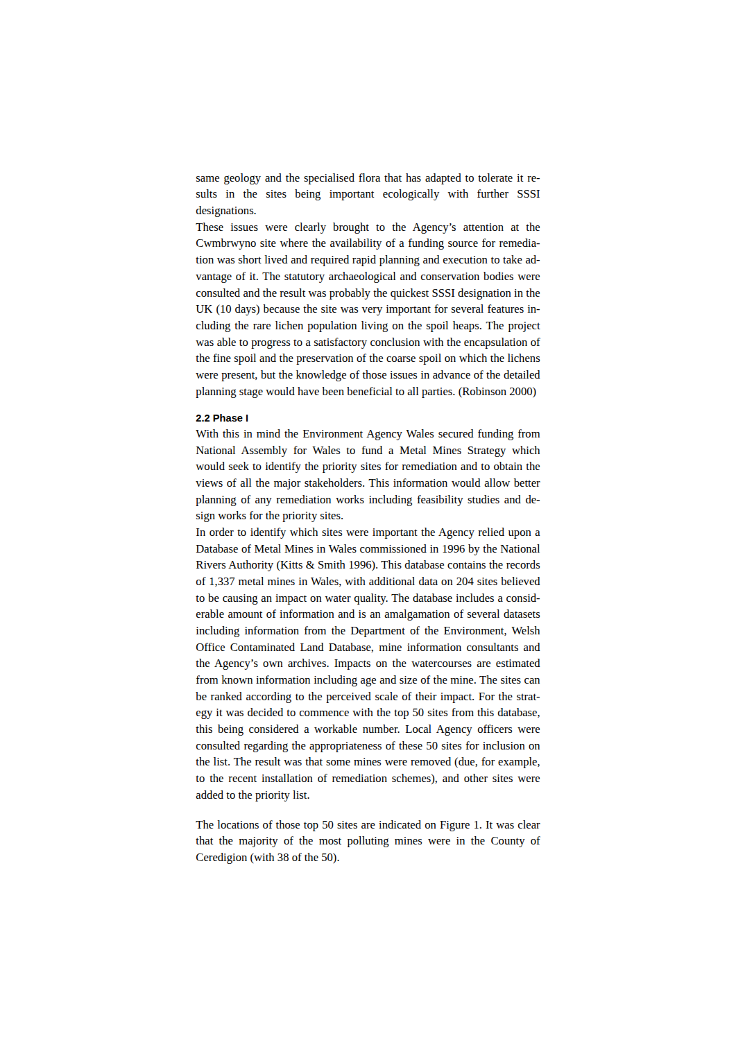same geology and the specialised flora that has adapted to tolerate it results in the sites being important ecologically with further SSSI designations.
These issues were clearly brought to the Agency’s attention at the Cwmbrwyno site where the availability of a funding source for remediation was short lived and required rapid planning and execution to take advantage of it. The statutory archaeological and conservation bodies were consulted and the result was probably the quickest SSSI designation in the UK (10 days) because the site was very important for several features including the rare lichen population living on the spoil heaps. The project was able to progress to a satisfactory conclusion with the encapsulation of the fine spoil and the preservation of the coarse spoil on which the lichens were present, but the knowledge of those issues in advance of the detailed planning stage would have been beneficial to all parties. (Robinson 2000)
2.2 Phase I
With this in mind the Environment Agency Wales secured funding from National Assembly for Wales to fund a Metal Mines Strategy which would seek to identify the priority sites for remediation and to obtain the views of all the major stakeholders. This information would allow better planning of any remediation works including feasibility studies and design works for the priority sites.
In order to identify which sites were important the Agency relied upon a Database of Metal Mines in Wales commissioned in 1996 by the National Rivers Authority (Kitts & Smith 1996). This database contains the records of 1,337 metal mines in Wales, with additional data on 204 sites believed to be causing an impact on water quality. The database includes a considerable amount of information and is an amalgamation of several datasets including information from the Department of the Environment, Welsh Office Contaminated Land Database, mine information consultants and the Agency’s own archives. Impacts on the watercourses are estimated from known information including age and size of the mine. The sites can be ranked according to the perceived scale of their impact. For the strategy it was decided to commence with the top 50 sites from this database, this being considered a workable number. Local Agency officers were consulted regarding the appropriateness of these 50 sites for inclusion on the list. The result was that some mines were removed (due, for example, to the recent installation of remediation schemes), and other sites were added to the priority list.
The locations of those top 50 sites are indicated on Figure 1. It was clear that the majority of the most polluting mines were in the County of Ceredigion (with 38 of the 50).